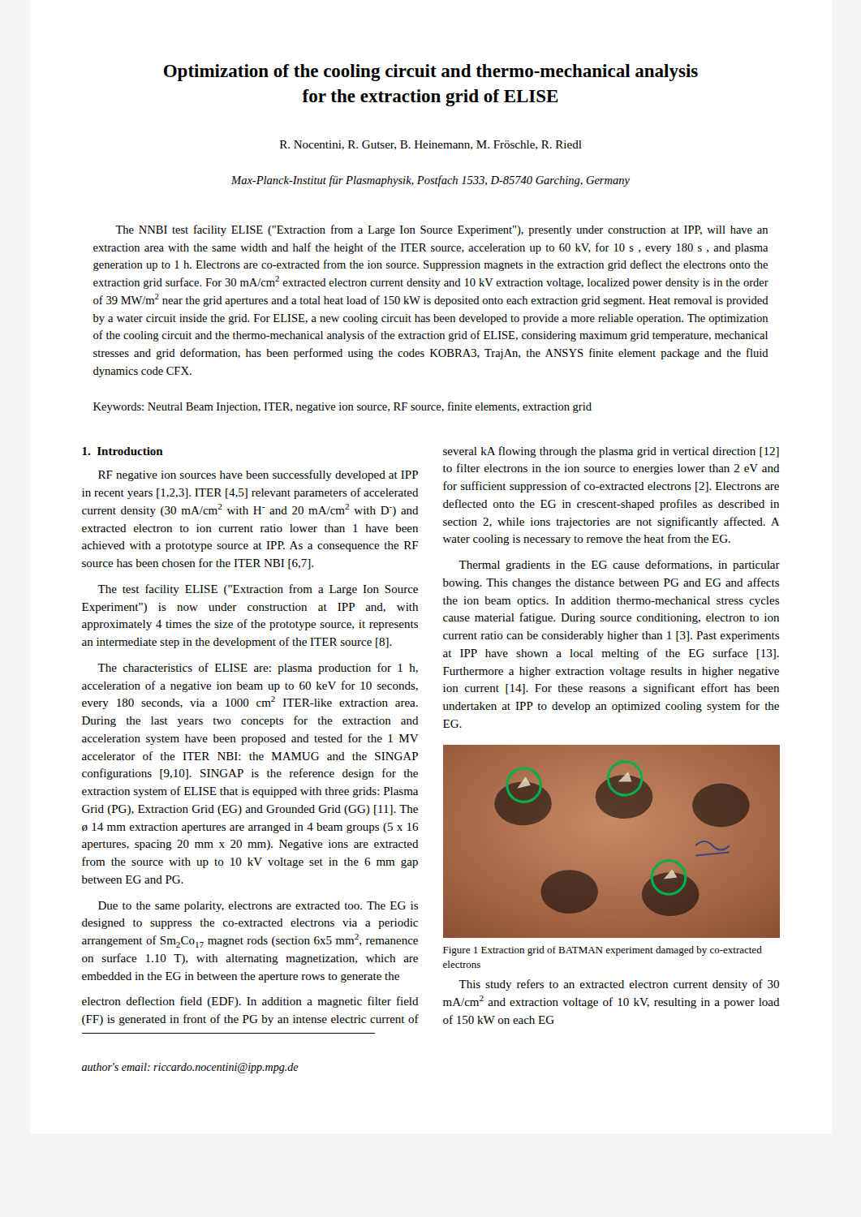Optimization of the cooling circuit and thermo-mechanical analysis
for the extraction grid of ELISE
R. Nocentini, R. Gutser, B. Heinemann, M. Fröschle, R. Riedl
Max-Planck-Institut für Plasmaphysik, Postfach 1533, D-85740 Garching, Germany
The NNBI test facility ELISE ("Extraction from a Large Ion Source Experiment"), presently under construction at IPP, will have an extraction area with the same width and half the height of the ITER source, acceleration up to 60 kV, for 10 s , every 180 s , and plasma generation up to 1 h. Electrons are co-extracted from the ion source. Suppression magnets in the extraction grid deflect the electrons onto the extraction grid surface. For 30 mA/cm2 extracted electron current density and 10 kV extraction voltage, localized power density is in the order of 39 MW/m2 near the grid apertures and a total heat load of 150 kW is deposited onto each extraction grid segment. Heat removal is provided by a water circuit inside the grid. For ELISE, a new cooling circuit has been developed to provide a more reliable operation. The optimization of the cooling circuit and the thermo-mechanical analysis of the extraction grid of ELISE, considering maximum grid temperature, mechanical stresses and grid deformation, has been performed using the codes KOBRA3, TrajAn, the ANSYS finite element package and the fluid dynamics code CFX.
Keywords: Neutral Beam Injection, ITER, negative ion source, RF source, finite elements, extraction grid
1. Introduction
RF negative ion sources have been successfully developed at IPP in recent years [1,2,3]. ITER [4,5] relevant parameters of accelerated current density (30 mA/cm2 with H- and 20 mA/cm2 with D-) and extracted electron to ion current ratio lower than 1 have been achieved with a prototype source at IPP. As a consequence the RF source has been chosen for the ITER NBI [6,7].
The test facility ELISE ("Extraction from a Large Ion Source Experiment") is now under construction at IPP and, with approximately 4 times the size of the prototype source, it represents an intermediate step in the development of the ITER source [8].
The characteristics of ELISE are: plasma production for 1 h, acceleration of a negative ion beam up to 60 keV for 10 seconds, every 180 seconds, via a 1000 cm2 ITER-like extraction area. During the last years two concepts for the extraction and acceleration system have been proposed and tested for the 1 MV accelerator of the ITER NBI: the MAMUG and the SINGAP configurations [9,10]. SINGAP is the reference design for the extraction system of ELISE that is equipped with three grids: Plasma Grid (PG), Extraction Grid (EG) and Grounded Grid (GG) [11]. The ø 14 mm extraction apertures are arranged in 4 beam groups (5 x 16 apertures, spacing 20 mm x 20 mm). Negative ions are extracted from the source with up to 10 kV voltage set in the 6 mm gap between EG and PG.
Due to the same polarity, electrons are extracted too. The EG is designed to suppress the co-extracted electrons via a periodic arrangement of Sm2Co17 magnet rods (section 6x5 mm2, remanence on surface 1.10 T), with alternating magnetization, which are embedded in the EG in between the aperture rows to generate the
electron deflection field (EDF). In addition a magnetic filter field (FF) is generated in front of the PG by an intense electric current of several kA flowing through the plasma grid in vertical direction [12] to filter electrons in the ion source to energies lower than 2 eV and for sufficient suppression of co-extracted electrons [2]. Electrons are deflected onto the EG in crescent-shaped profiles as described in section 2, while ions trajectories are not significantly affected. A water cooling is necessary to remove the heat from the EG.
Thermal gradients in the EG cause deformations, in particular bowing. This changes the distance between PG and EG and affects the ion beam optics. In addition thermo-mechanical stress cycles cause material fatigue. During source conditioning, electron to ion current ratio can be considerably higher than 1 [3]. Past experiments at IPP have shown a local melting of the EG surface [13]. Furthermore a higher extraction voltage results in higher negative ion current [14]. For these reasons a significant effort has been undertaken at IPP to develop an optimized cooling system for the EG.
Figure 1 Extraction grid of BATMAN experiment damaged by co-extracted electrons
This study refers to an extracted electron current density of 30 mA/cm2 and extraction voltage of 10 kV, resulting in a power load of 150 kW on each EG
author's email: riccardo.nocentini@ipp.mpg.de